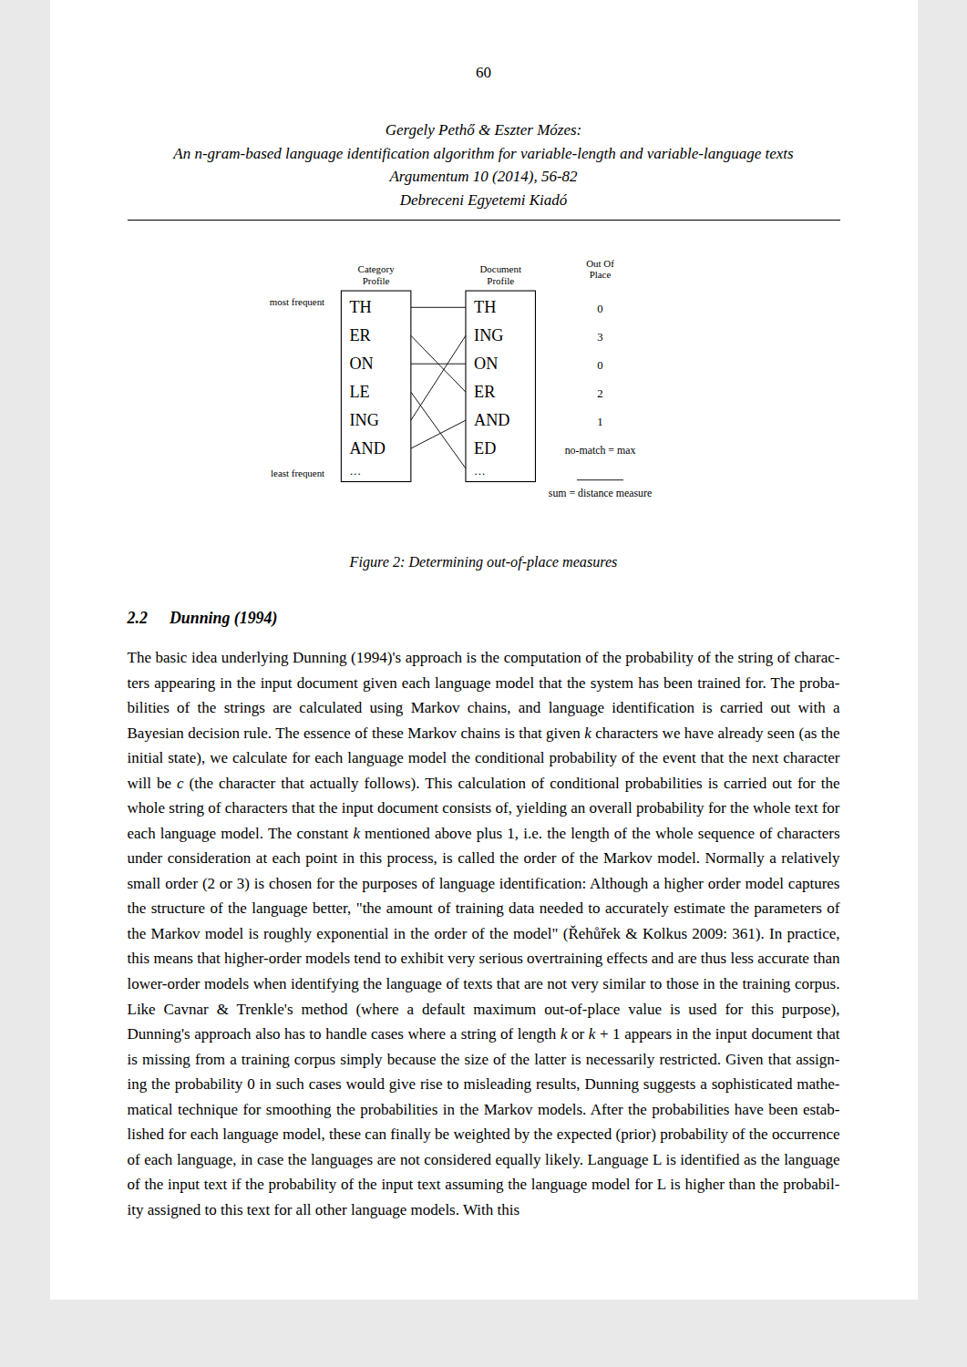60
Gergely Pethő & Eszter Mózes:
An n-gram-based language identification algorithm for variable-length and variable-language texts
Argumentum 10 (2014), 56-82
Debreceni Egyetemi Kiadó
Category Profile Document Profile Out Of Place most frequent least frequent TH ER ON LE ING AND … TH ING ON ER AND ED … 0 3 0 2 1 no-match = max sum = distance measure
Figure 2: Determining out-of-place measures
2.2 Dunning (1994)
The basic idea underlying Dunning (1994)'s approach is the computation of the probability of the string of characters appearing in the input document given each language model that the system has been trained for. The probabilities of the strings are calculated using Markov chains, and language identification is carried out with a Bayesian decision rule. The essence of these Markov chains is that given k characters we have already seen (as the initial state), we calculate for each language model the conditional probability of the event that the next character will be c (the character that actually follows). This calculation of conditional probabilities is carried out for the whole string of characters that the input document consists of, yielding an overall probability for the whole text for each language model. The constant k mentioned above plus 1, i.e. the length of the whole sequence of characters under consideration at each point in this process, is called the order of the Markov model. Normally a relatively small order (2 or 3) is chosen for the purposes of language identification: Although a higher order model captures the structure of the language better, "the amount of training data needed to accurately estimate the parameters of the Markov model is roughly exponential in the order of the model" (Řehůřek & Kolkus 2009: 361). In practice, this means that higher-order models tend to exhibit very serious overtraining effects and are thus less accurate than lower-order models when identifying the language of texts that are not very similar to those in the training corpus. Like Cavnar & Trenkle's method (where a default maximum out-of-place value is used for this purpose), Dunning's approach also has to handle cases where a string of length k or k + 1 appears in the input document that is missing from a training corpus simply because the size of the latter is necessarily restricted. Given that assigning the probability 0 in such cases would give rise to misleading results, Dunning suggests a sophisticated mathematical technique for smoothing the probabilities in the Markov models. After the probabilities have been established for each language model, these can finally be weighted by the expected (prior) probability of the occurrence of each language, in case the languages are not considered equally likely. Language L is identified as the language of the input text if the probability of the input text assuming the language model for L is higher than the probability assigned to this text for all other language models. With this